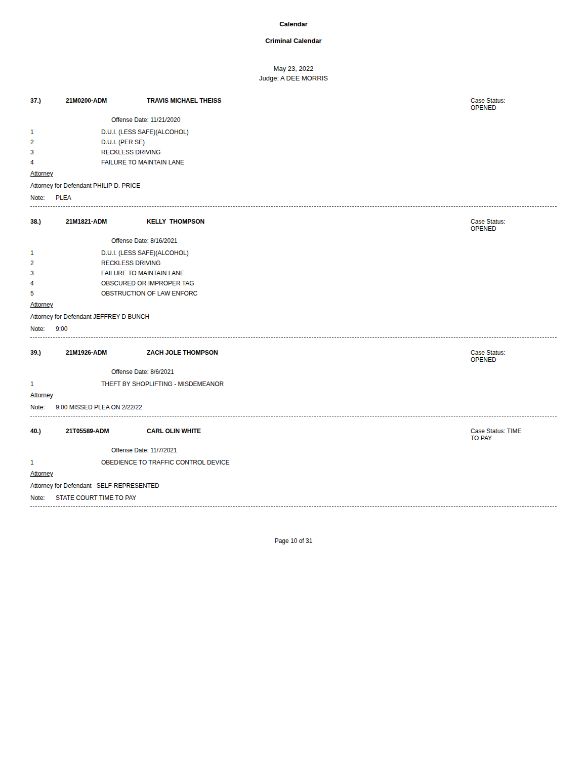Calendar
Criminal Calendar
May 23, 2022
Judge: A DEE MORRIS
| 37.) | 21M0200-ADM | TRAVIS MICHAEL THEISS | Case Status: OPENED |
Offense Date: 11/21/2020
| 1 | D.U.I. (LESS SAFE)(ALCOHOL) |
| 2 | D.U.I. (PER SE) |
| 3 | RECKLESS DRIVING |
| 4 | FAILURE TO MAINTAIN LANE |
Attorney
Attorney for Defendant PHILIP D. PRICE
Note: PLEA
| 38.) | 21M1821-ADM | KELLY THOMPSON | Case Status: OPENED |
Offense Date: 8/16/2021
| 1 | D.U.I. (LESS SAFE)(ALCOHOL) |
| 2 | RECKLESS DRIVING |
| 3 | FAILURE TO MAINTAIN LANE |
| 4 | OBSCURED OR IMPROPER TAG |
| 5 | OBSTRUCTION OF LAW ENFORC |
Attorney
Attorney for Defendant JEFFREY D BUNCH
Note: 9:00
| 39.) | 21M1926-ADM | ZACH JOLE THOMPSON | Case Status: OPENED |
Offense Date: 8/6/2021
| 1 | THEFT BY SHOPLIFTING - MISDEMEANOR |
Attorney
Note: 9:00 MISSED PLEA ON 2/22/22
| 40.) | 21T05589-ADM | CARL OLIN WHITE | Case Status: TIME TO PAY |
Offense Date: 11/7/2021
| 1 | OBEDIENCE TO TRAFFIC CONTROL DEVICE |
Attorney
Attorney for Defendant SELF-REPRESENTED
Note: STATE COURT TIME TO PAY
Page 10 of 31